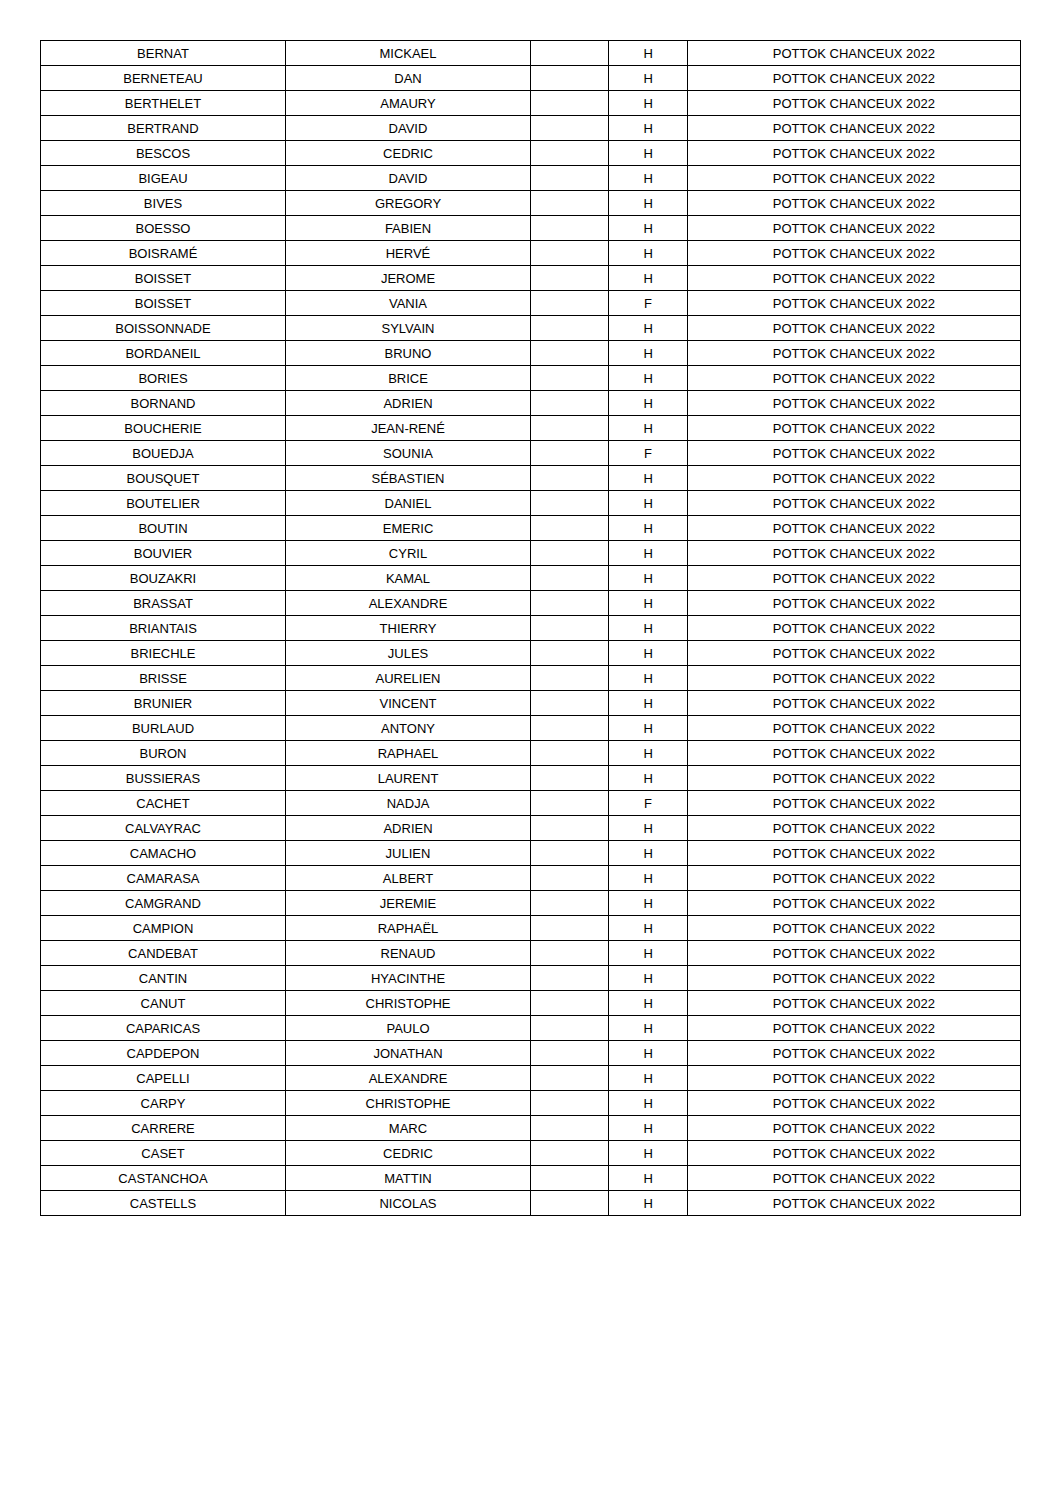| BERNAT | MICKAEL | | H | POTTOK CHANCEUX 2022 |
| BERNETEAU | DAN | | H | POTTOK CHANCEUX 2022 |
| BERTHELET | AMAURY | | H | POTTOK CHANCEUX 2022 |
| BERTRAND | DAVID | | H | POTTOK CHANCEUX 2022 |
| BESCOS | CEDRIC | | H | POTTOK CHANCEUX 2022 |
| BIGEAU | DAVID | | H | POTTOK CHANCEUX 2022 |
| BIVES | GREGORY | | H | POTTOK CHANCEUX 2022 |
| BOESSO | FABIEN | | H | POTTOK CHANCEUX 2022 |
| BOISRAMÉ | HERVÉ | | H | POTTOK CHANCEUX 2022 |
| BOISSET | JEROME | | H | POTTOK CHANCEUX 2022 |
| BOISSET | VANIA | | F | POTTOK CHANCEUX 2022 |
| BOISSONNADE | SYLVAIN | | H | POTTOK CHANCEUX 2022 |
| BORDANEIL | BRUNO | | H | POTTOK CHANCEUX 2022 |
| BORIES | BRICE | | H | POTTOK CHANCEUX 2022 |
| BORNAND | ADRIEN | | H | POTTOK CHANCEUX 2022 |
| BOUCHERIE | JEAN-RENÉ | | H | POTTOK CHANCEUX 2022 |
| BOUEDJA | SOUNIA | | F | POTTOK CHANCEUX 2022 |
| BOUSQUET | SÉBASTIEN | | H | POTTOK CHANCEUX 2022 |
| BOUTELIER | DANIEL | | H | POTTOK CHANCEUX 2022 |
| BOUTIN | EMERIC | | H | POTTOK CHANCEUX 2022 |
| BOUVIER | CYRIL | | H | POTTOK CHANCEUX 2022 |
| BOUZAKRI | KAMAL | | H | POTTOK CHANCEUX 2022 |
| BRASSAT | ALEXANDRE | | H | POTTOK CHANCEUX 2022 |
| BRIANTAIS | THIERRY | | H | POTTOK CHANCEUX 2022 |
| BRIECHLE | JULES | | H | POTTOK CHANCEUX 2022 |
| BRISSE | AURELIEN | | H | POTTOK CHANCEUX 2022 |
| BRUNIER | VINCENT | | H | POTTOK CHANCEUX 2022 |
| BURLAUD | ANTONY | | H | POTTOK CHANCEUX 2022 |
| BURON | RAPHAEL | | H | POTTOK CHANCEUX 2022 |
| BUSSIERAS | LAURENT | | H | POTTOK CHANCEUX 2022 |
| CACHET | NADJA | | F | POTTOK CHANCEUX 2022 |
| CALVAYRAC | ADRIEN | | H | POTTOK CHANCEUX 2022 |
| CAMACHO | JULIEN | | H | POTTOK CHANCEUX 2022 |
| CAMARASA | ALBERT | | H | POTTOK CHANCEUX 2022 |
| CAMGRAND | JEREMIE | | H | POTTOK CHANCEUX 2022 |
| CAMPION | RAPHAËL | | H | POTTOK CHANCEUX 2022 |
| CANDEBAT | RENAUD | | H | POTTOK CHANCEUX 2022 |
| CANTIN | HYACINTHE | | H | POTTOK CHANCEUX 2022 |
| CANUT | CHRISTOPHE | | H | POTTOK CHANCEUX 2022 |
| CAPARICAS | PAULO | | H | POTTOK CHANCEUX 2022 |
| CAPDEPON | JONATHAN | | H | POTTOK CHANCEUX 2022 |
| CAPELLI | ALEXANDRE | | H | POTTOK CHANCEUX 2022 |
| CARPY | CHRISTOPHE | | H | POTTOK CHANCEUX 2022 |
| CARRERE | MARC | | H | POTTOK CHANCEUX 2022 |
| CASET | CEDRIC | | H | POTTOK CHANCEUX 2022 |
| CASTANCHOA | MATTIN | | H | POTTOK CHANCEUX 2022 |
| CASTELLS | NICOLAS | | H | POTTOK CHANCEUX 2022 |